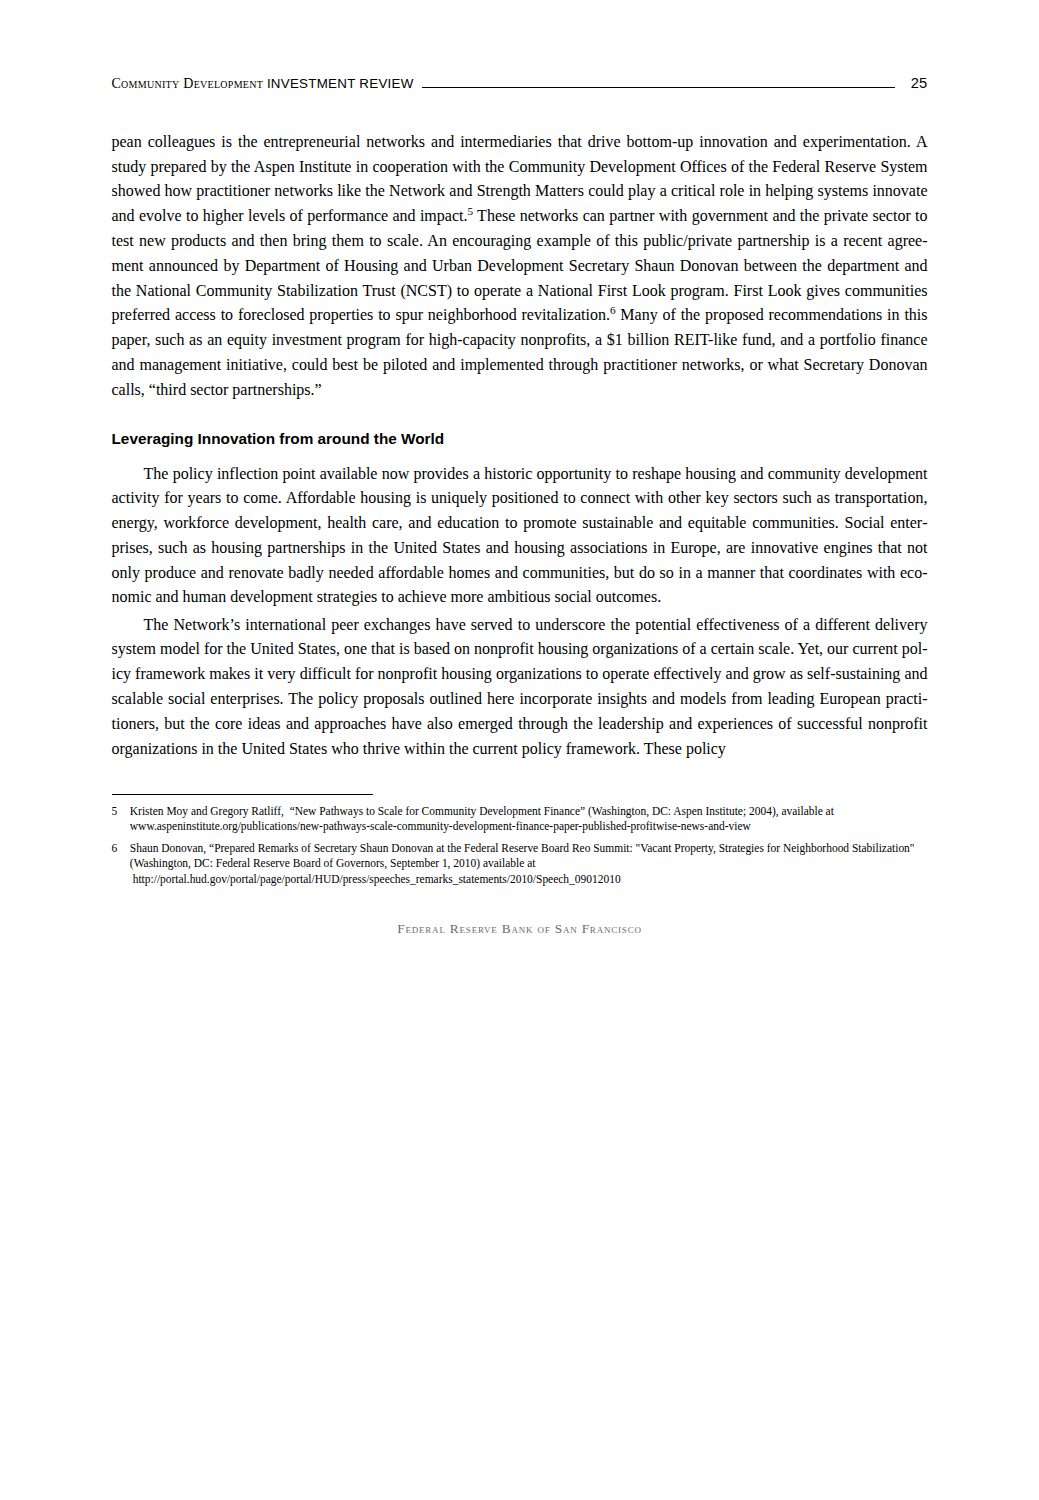Community Development INVESTMENT REVIEW
25
pean colleagues is the entrepreneurial networks and intermediaries that drive bottom-up innovation and experimentation. A study prepared by the Aspen Institute in cooperation with the Community Development Offices of the Federal Reserve System showed how practitioner networks like the Network and Strength Matters could play a critical role in helping systems innovate and evolve to higher levels of performance and impact.5 These networks can partner with government and the private sector to test new products and then bring them to scale. An encouraging example of this public/private partnership is a recent agreement announced by Department of Housing and Urban Development Secretary Shaun Donovan between the department and the National Community Stabilization Trust (NCST) to operate a National First Look program. First Look gives communities preferred access to foreclosed properties to spur neighborhood revitalization.6 Many of the proposed recommendations in this paper, such as an equity investment program for high-capacity nonprofits, a $1 billion REIT-like fund, and a portfolio finance and management initiative, could best be piloted and implemented through practitioner networks, or what Secretary Donovan calls, “third sector partnerships.”
Leveraging Innovation from around the World
The policy inflection point available now provides a historic opportunity to reshape housing and community development activity for years to come. Affordable housing is uniquely positioned to connect with other key sectors such as transportation, energy, workforce development, health care, and education to promote sustainable and equitable communities. Social enterprises, such as housing partnerships in the United States and housing associations in Europe, are innovative engines that not only produce and renovate badly needed affordable homes and communities, but do so in a manner that coordinates with economic and human development strategies to achieve more ambitious social outcomes.
The Network’s international peer exchanges have served to underscore the potential effectiveness of a different delivery system model for the United States, one that is based on nonprofit housing organizations of a certain scale. Yet, our current policy framework makes it very difficult for nonprofit housing organizations to operate effectively and grow as self-sustaining and scalable social enterprises. The policy proposals outlined here incorporate insights and models from leading European practitioners, but the core ideas and approaches have also emerged through the leadership and experiences of successful nonprofit organizations in the United States who thrive within the current policy framework. These policy
5 Kristen Moy and Gregory Ratliff, “New Pathways to Scale for Community Development Finance” (Washington, DC: Aspen Institute; 2004), available at www.aspeninstitute.org/publications/new-pathways-scale-community-development-finance-paper-published-profitwise-news-and-view
6 Shaun Donovan, “Prepared Remarks of Secretary Shaun Donovan at the Federal Reserve Board Reo Summit: "Vacant Property, Strategies for Neighborhood Stabilization" (Washington, DC: Federal Reserve Board of Governors, September 1, 2010) available at http://portal.hud.gov/portal/page/portal/HUD/press/speeches_remarks_statements/2010/Speech_09012010
Federal Reserve Bank of San Francisco